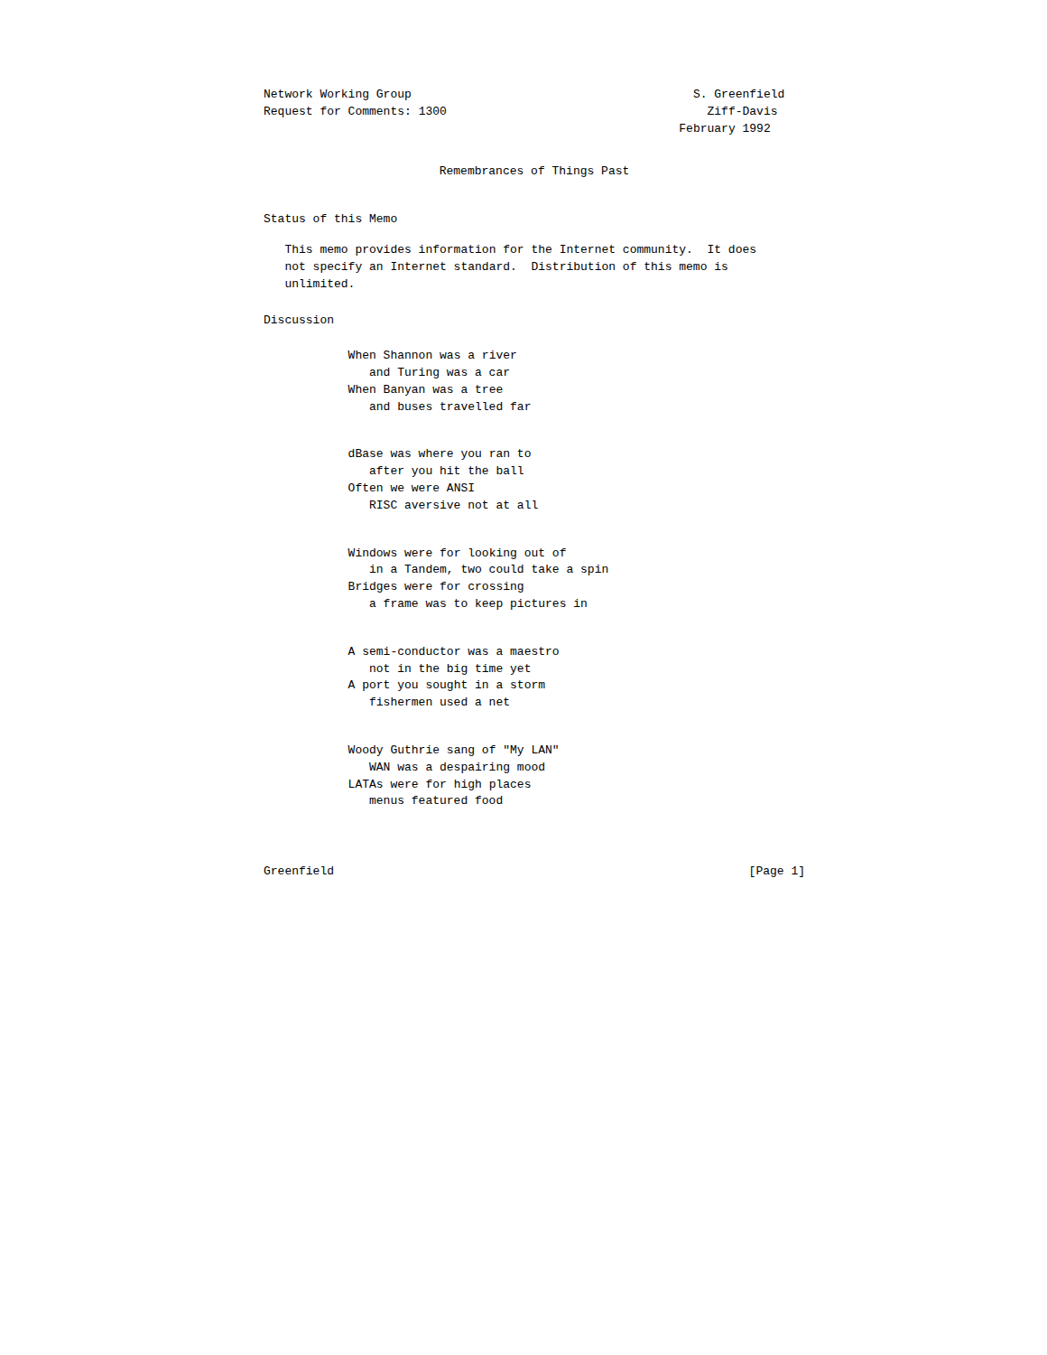Network Working Group                                        S. Greenfield
Request for Comments: 1300                                     Ziff-Davis
                                                           February 1992
Remembrances of Things Past
Status of this Memo
This memo provides information for the Internet community. It does
not specify an Internet standard. Distribution of this memo is
unlimited.
Discussion
When Shannon was a river
and Turing was a car
When Banyan was a tree
and buses travelled far
dBase was where you ran to
after you hit the ball
Often we were ANSI
RISC aversive not at all
Windows were for looking out of
in a Tandem, two could take a spin
Bridges were for crossing
a frame was to keep pictures in
A semi-conductor was a maestro
not in the big time yet
A port you sought in a storm
fishermen used a net
Woody Guthrie sang of "My LAN"
WAN was a despairing mood
LATAs were for high places
menus featured food
Greenfield [Page 1]